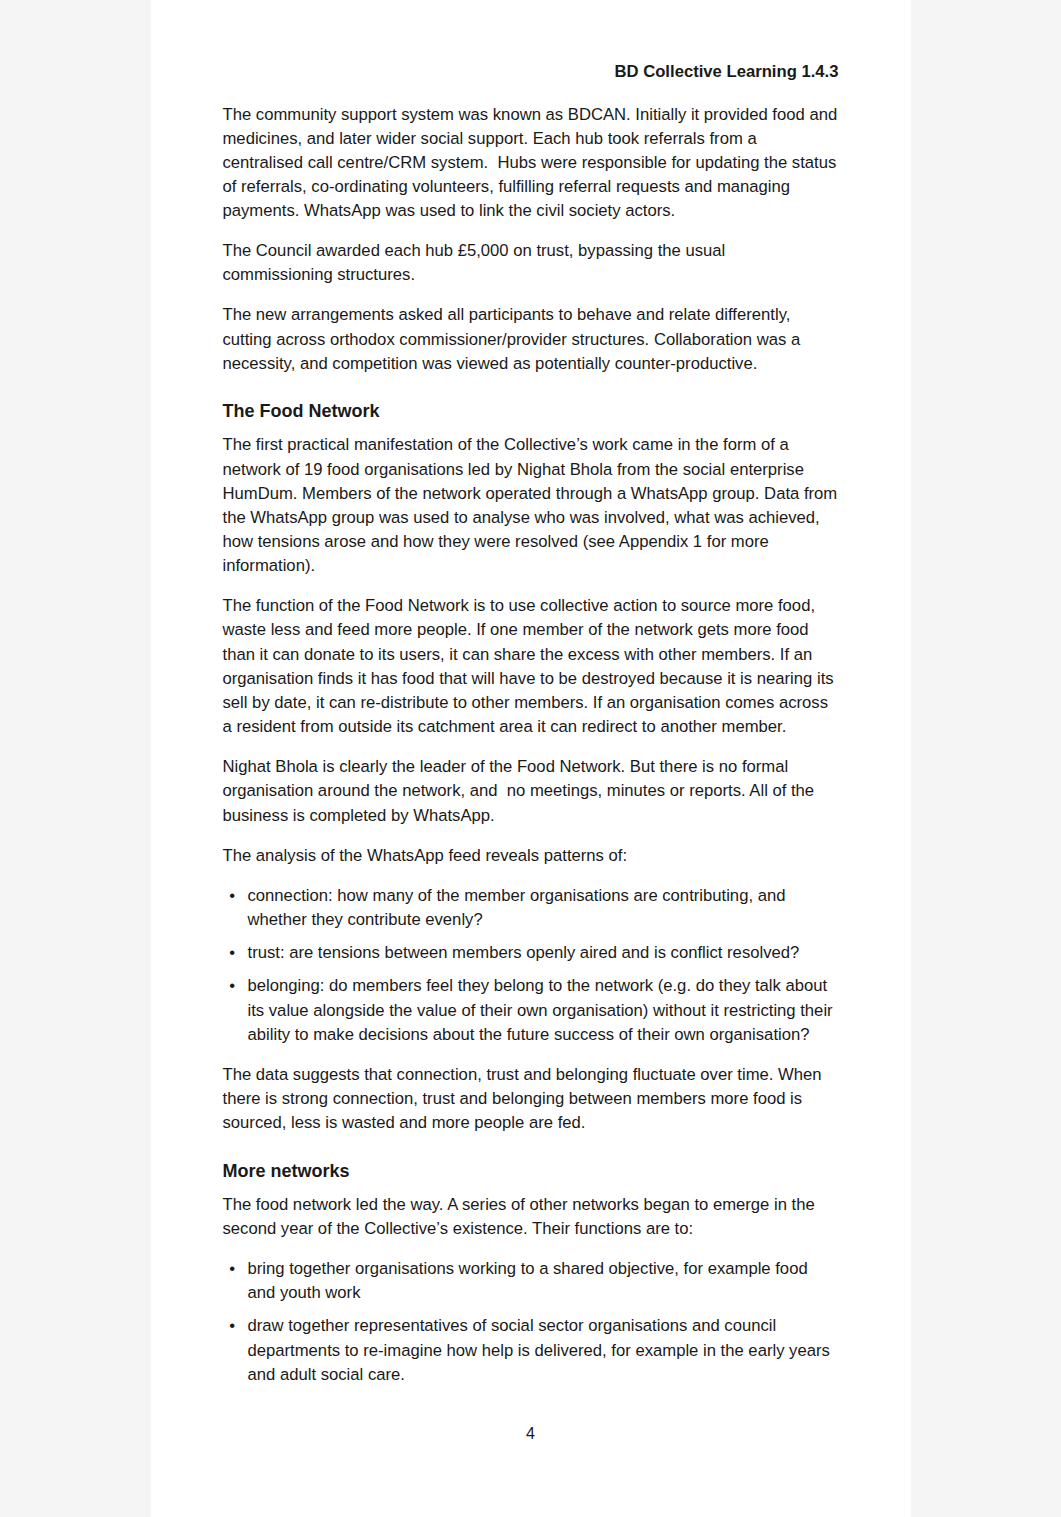BD Collective Learning 1.4.3
The community support system was known as BDCAN. Initially it provided food and medicines, and later wider social support. Each hub took referrals from a centralised call centre/CRM system. Hubs were responsible for updating the status of referrals, co-ordinating volunteers, fulfilling referral requests and managing payments. WhatsApp was used to link the civil society actors.
The Council awarded each hub £5,000 on trust, bypassing the usual commissioning structures.
The new arrangements asked all participants to behave and relate differently, cutting across orthodox commissioner/provider structures. Collaboration was a necessity, and competition was viewed as potentially counter-productive.
The Food Network
The first practical manifestation of the Collective’s work came in the form of a network of 19 food organisations led by Nighat Bhola from the social enterprise HumDum. Members of the network operated through a WhatsApp group. Data from the WhatsApp group was used to analyse who was involved, what was achieved, how tensions arose and how they were resolved (see Appendix 1 for more information).
The function of the Food Network is to use collective action to source more food, waste less and feed more people. If one member of the network gets more food than it can donate to its users, it can share the excess with other members. If an organisation finds it has food that will have to be destroyed because it is nearing its sell by date, it can re-distribute to other members. If an organisation comes across a resident from outside its catchment area it can redirect to another member.
Nighat Bhola is clearly the leader of the Food Network. But there is no formal organisation around the network, and no meetings, minutes or reports. All of the business is completed by WhatsApp.
The analysis of the WhatsApp feed reveals patterns of:
connection: how many of the member organisations are contributing, and whether they contribute evenly?
trust: are tensions between members openly aired and is conflict resolved?
belonging: do members feel they belong to the network (e.g. do they talk about its value alongside the value of their own organisation) without it restricting their ability to make decisions about the future success of their own organisation?
The data suggests that connection, trust and belonging fluctuate over time. When there is strong connection, trust and belonging between members more food is sourced, less is wasted and more people are fed.
More networks
The food network led the way. A series of other networks began to emerge in the second year of the Collective’s existence. Their functions are to:
bring together organisations working to a shared objective, for example food and youth work
draw together representatives of social sector organisations and council departments to re-imagine how help is delivered, for example in the early years and adult social care.
4